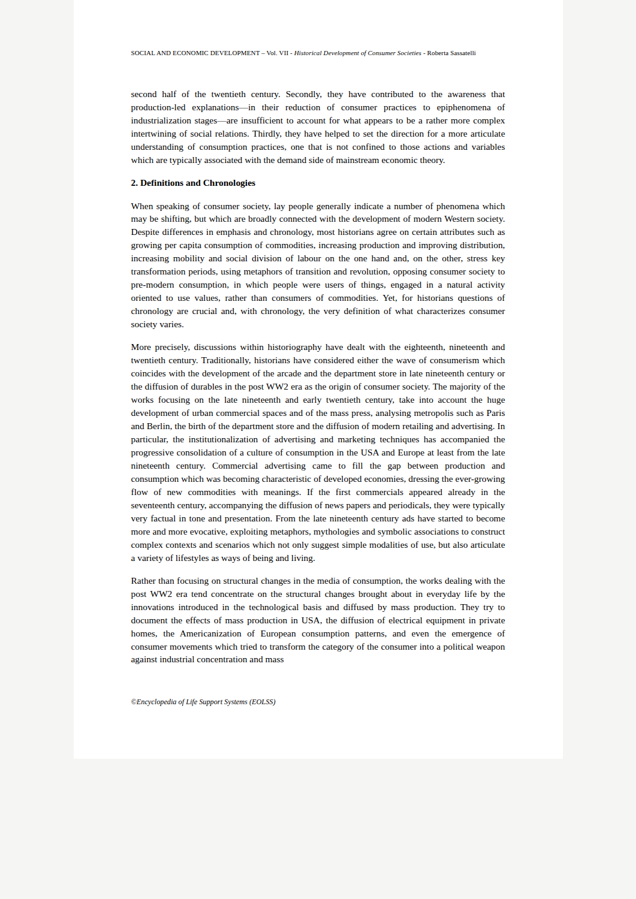SOCIAL AND ECONOMIC DEVELOPMENT – Vol. VII - Historical Development of Consumer Societies - Roberta Sassatelli
second half of the twentieth century. Secondly, they have contributed to the awareness that production-led explanations—in their reduction of consumer practices to epiphenomena of industrialization stages—are insufficient to account for what appears to be a rather more complex intertwining of social relations. Thirdly, they have helped to set the direction for a more articulate understanding of consumption practices, one that is not confined to those actions and variables which are typically associated with the demand side of mainstream economic theory.
2. Definitions and Chronologies
When speaking of consumer society, lay people generally indicate a number of phenomena which may be shifting, but which are broadly connected with the development of modern Western society. Despite differences in emphasis and chronology, most historians agree on certain attributes such as growing per capita consumption of commodities, increasing production and improving distribution, increasing mobility and social division of labour on the one hand and, on the other, stress key transformation periods, using metaphors of transition and revolution, opposing consumer society to pre-modern consumption, in which people were users of things, engaged in a natural activity oriented to use values, rather than consumers of commodities. Yet, for historians questions of chronology are crucial and, with chronology, the very definition of what characterizes consumer society varies.
More precisely, discussions within historiography have dealt with the eighteenth, nineteenth and twentieth century. Traditionally, historians have considered either the wave of consumerism which coincides with the development of the arcade and the department store in late nineteenth century or the diffusion of durables in the post WW2 era as the origin of consumer society. The majority of the works focusing on the late nineteenth and early twentieth century, take into account the huge development of urban commercial spaces and of the mass press, analysing metropolis such as Paris and Berlin, the birth of the department store and the diffusion of modern retailing and advertising. In particular, the institutionalization of advertising and marketing techniques has accompanied the progressive consolidation of a culture of consumption in the USA and Europe at least from the late nineteenth century. Commercial advertising came to fill the gap between production and consumption which was becoming characteristic of developed economies, dressing the ever-growing flow of new commodities with meanings. If the first commercials appeared already in the seventeenth century, accompanying the diffusion of news papers and periodicals, they were typically very factual in tone and presentation. From the late nineteenth century ads have started to become more and more evocative, exploiting metaphors, mythologies and symbolic associations to construct complex contexts and scenarios which not only suggest simple modalities of use, but also articulate a variety of lifestyles as ways of being and living.
Rather than focusing on structural changes in the media of consumption, the works dealing with the post WW2 era tend concentrate on the structural changes brought about in everyday life by the innovations introduced in the technological basis and diffused by mass production. They try to document the effects of mass production in USA, the diffusion of electrical equipment in private homes, the Americanization of European consumption patterns, and even the emergence of consumer movements which tried to transform the category of the consumer into a political weapon against industrial concentration and mass
©Encyclopedia of Life Support Systems (EOLSS)